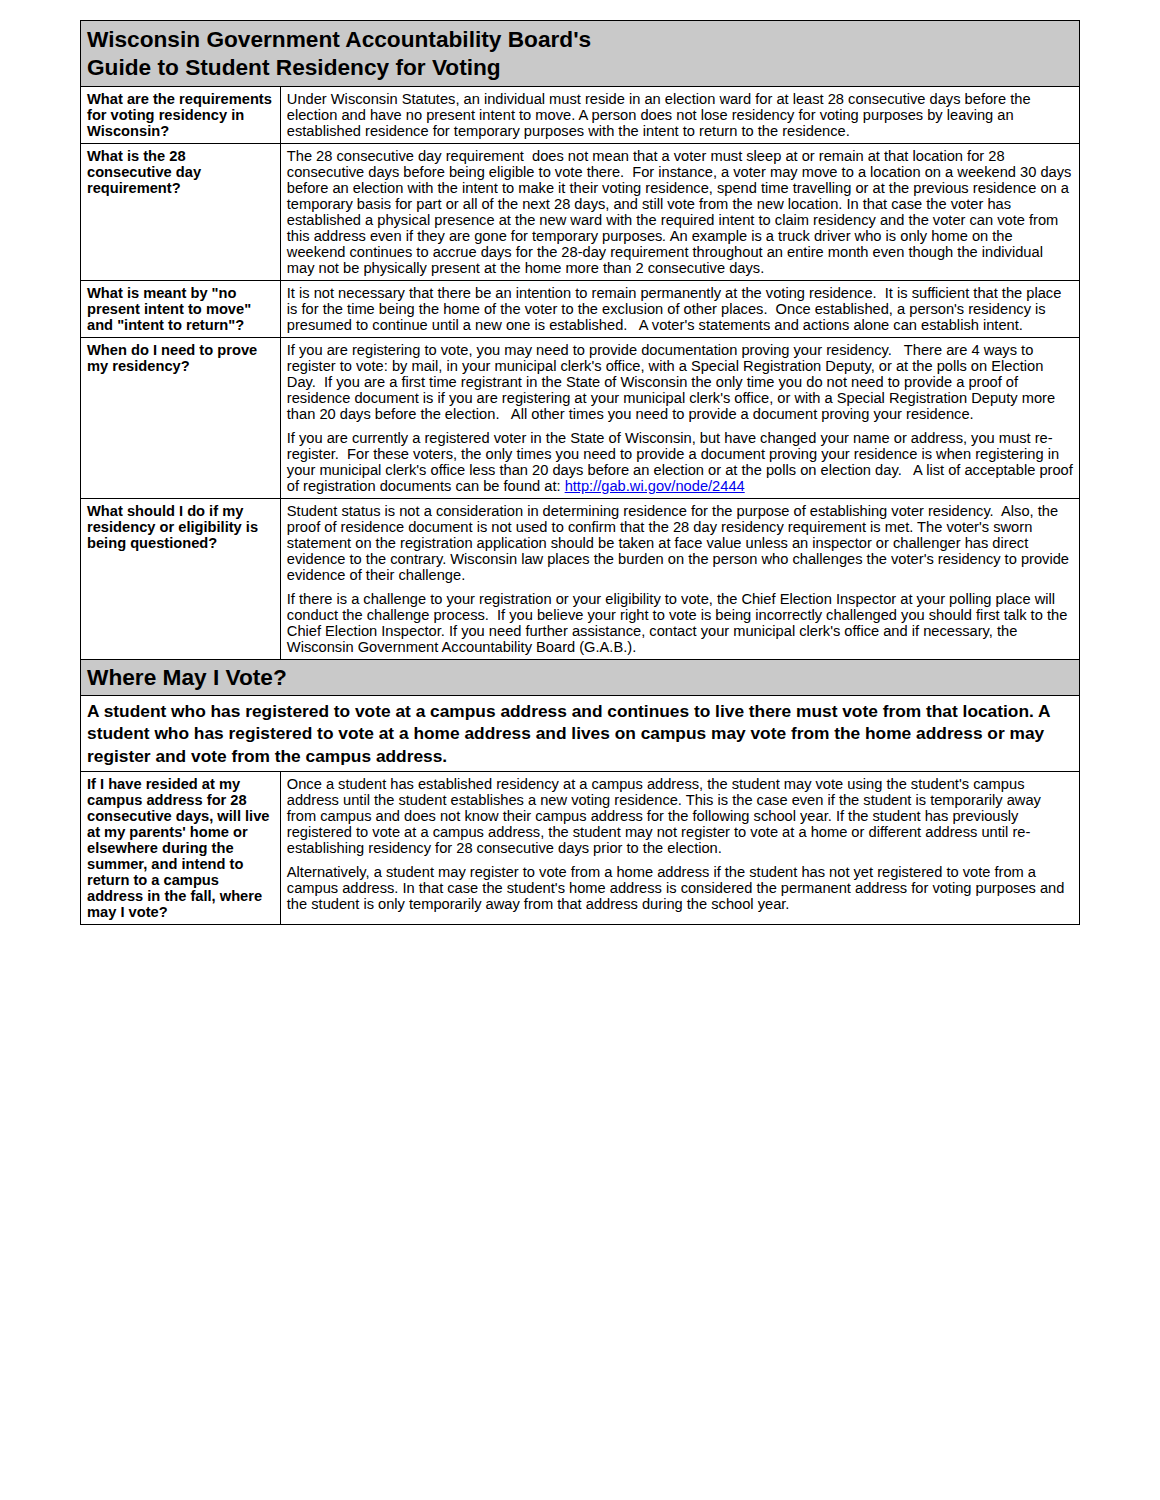| Wisconsin Government Accountability Board's Guide to Student Residency for Voting |
| What are the requirements for voting residency in Wisconsin? | Under Wisconsin Statutes, an individual must reside in an election ward for at least 28 consecutive days before the election and have no present intent to move. A person does not lose residency for voting purposes by leaving an established residence for temporary purposes with the intent to return to the residence. |
| What is the 28 consecutive day requirement? | The 28 consecutive day requirement does not mean that a voter must sleep at or remain at that location for 28 consecutive days before being eligible to vote there. For instance, a voter may move to a location on a weekend 30 days before an election with the intent to make it their voting residence, spend time travelling or at the previous residence on a temporary basis for part or all of the next 28 days, and still vote from the new location. In that case the voter has established a physical presence at the new ward with the required intent to claim residency and the voter can vote from this address even if they are gone for temporary purposes . An example is a truck driver who is only home on the weekend continues to accrue days for the 28-day requirement throughout an entire month even though the individual may not be physically present at the home more than 2 consecutive days. |
| What is meant by "no present intent to move" and "intent to return"? | It is not necessary that there be an intention to remain permanently at the voting residence. It is sufficient that the place is for the time being the home of the voter to the exclusion of other places. Once established, a person's residency is presumed to continue until a new one is established. A voter's statements and actions alone can establish intent. |
| When do I need to prove my residency? | If you are registering to vote, you may need to provide documentation proving your residency. There are 4 ways to register to vote: by mail, in your municipal clerk's office, with a Special Registration Deputy, or at the polls on Election Day. If you are a first time registrant in the State of Wisconsin the only time you do not need to provide a proof of residence document is if you are registering at your municipal clerk's office, or with a Special Registration Deputy more than 20 days before the election. All other times you need to provide a document proving your residence. If you are currently a registered voter in the State of Wisconsin, but have changed your name or address, you must re-register. For these voters, the only times you need to provide a document proving your residence is when registering in your municipal clerk's office less than 20 days before an election or at the polls on election day. A list of acceptable proof of registration documents can be found at: http://gab.wi.gov/node/2444 |
| What should I do if my residency or eligibility is being questioned? | Student status is not a consideration in determining residence for the purpose of establishing voter residency. Also, the proof of residence document is not used to confirm that the 28 day residency requirement is met. The voter's sworn statement on the registration application should be taken at face value unless an inspector or challenger has direct evidence to the contrary. Wisconsin law places the burden on the person who challenges the voter's residency to provide evidence of their challenge. If there is a challenge to your registration or your eligibility to vote, the Chief Election Inspector at your polling place will conduct the challenge process. If you believe your right to vote is being incorrectly challenged you should first talk to the Chief Election Inspector. If you need further assistance, contact your municipal clerk's office and if necessary, the Wisconsin Government Accountability Board (G.A.B.). |
| Where May I Vote? |
| A student who has registered to vote at a campus address and continues to live there must vote from that location. A student who has registered to vote at a home address and lives on campus may vote from the home address or may register and vote from the campus address. |
| If I have resided at my campus address for 28 consecutive days, will live at my parents' home or elsewhere during the summer, and intend to return to a campus address in the fall, where may I vote? | Once a student has established residency at a campus address, the student may vote using the student's campus address until the student establishes a new voting residence. This is the case even if the student is temporarily away from campus and does not know their campus address for the following school year. If the student has previously registered to vote at a campus address, the student may not register to vote at a home or different address until re-establishing residency for 28 consecutive days prior to the election. Alternatively, a student may register to vote from a home address if the student has not yet registered to vote from a campus address. In that case the student's home address is considered the permanent address for voting purposes and the student is only temporarily away from that address during the school year. |